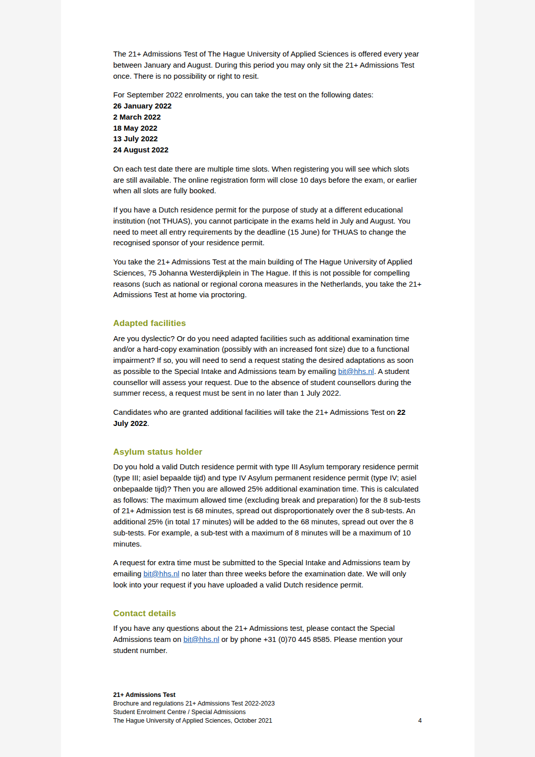The 21+ Admissions Test of The Hague University of Applied Sciences is offered every year between January and August. During this period you may only sit the 21+ Admissions Test once. There is no possibility or right to resit.
For September 2022 enrolments, you can take the test on the following dates:
26 January 2022 2 March 2022 18 May 2022 13 July 2022 24 August 2022
On each test date there are multiple time slots. When registering you will see which slots are still available. The online registration form will close 10 days before the exam, or earlier when all slots are fully booked.
If you have a Dutch residence permit for the purpose of study at a different educational institution (not THUAS), you cannot participate in the exams held in July and August. You need to meet all entry requirements by the deadline (15 June) for THUAS to change the recognised sponsor of your residence permit.
You take the 21+ Admissions Test at the main building of The Hague University of Applied Sciences, 75 Johanna Westerdijkplein in The Hague. If this is not possible for compelling reasons (such as national or regional corona measures in the Netherlands, you take the 21+ Admissions Test at home via proctoring.
Adapted facilities
Are you dyslectic? Or do you need adapted facilities such as additional examination time and/or a hard-copy examination (possibly with an increased font size) due to a functional impairment? If so, you will need to send a request stating the desired adaptations as soon as possible to the Special Intake and Admissions team by emailing bit@hhs.nl. A student counsellor will assess your request. Due to the absence of student counsellors during the summer recess, a request must be sent in no later than 1 July 2022.
Candidates who are granted additional facilities will take the 21+ Admissions Test on 22 July 2022.
Asylum status holder
Do you hold a valid Dutch residence permit with type III Asylum temporary residence permit (type III; asiel bepaalde tijd) and type IV Asylum permanent residence permit (type IV; asiel onbepaalde tijd)? Then you are allowed 25% additional examination time. This is calculated as follows: The maximum allowed time (excluding break and preparation) for the 8 sub-tests of 21+ Admission test is 68 minutes, spread out disproportionately over the 8 sub-tests. An additional 25% (in total 17 minutes) will be added to the 68 minutes, spread out over the 8 sub-tests. For example, a sub-test with a maximum of 8 minutes will be a maximum of 10 minutes.
A request for extra time must be submitted to the Special Intake and Admissions team by emailing bit@hhs.nl no later than three weeks before the examination date. We will only look into your request if you have uploaded a valid Dutch residence permit.
Contact details
If you have any questions about the 21+ Admissions test, please contact the Special Admissions team on bit@hhs.nl or by phone +31 (0)70 445 8585. Please mention your student number.
21+ Admissions Test
Brochure and regulations 21+ Admissions Test 2022-2023
Student Enrolment Centre / Special Admissions
The Hague University of Applied Sciences, October 20214